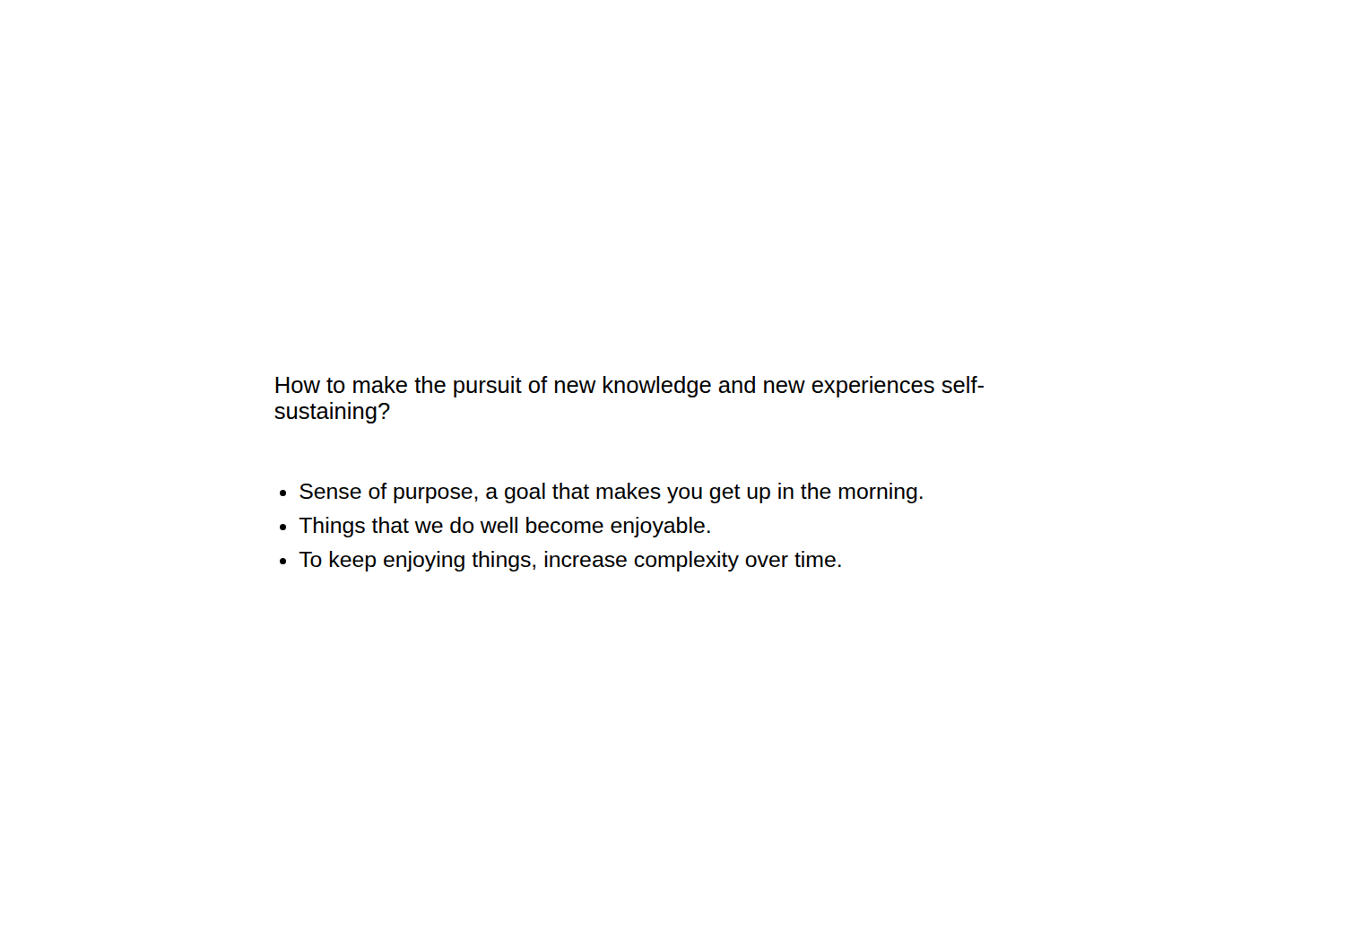How to make the pursuit of new knowledge and new experiences self-sustaining?
Sense of purpose, a goal that makes you get up in the morning.
Things that we do well become enjoyable.
To keep enjoying things, increase complexity over time.